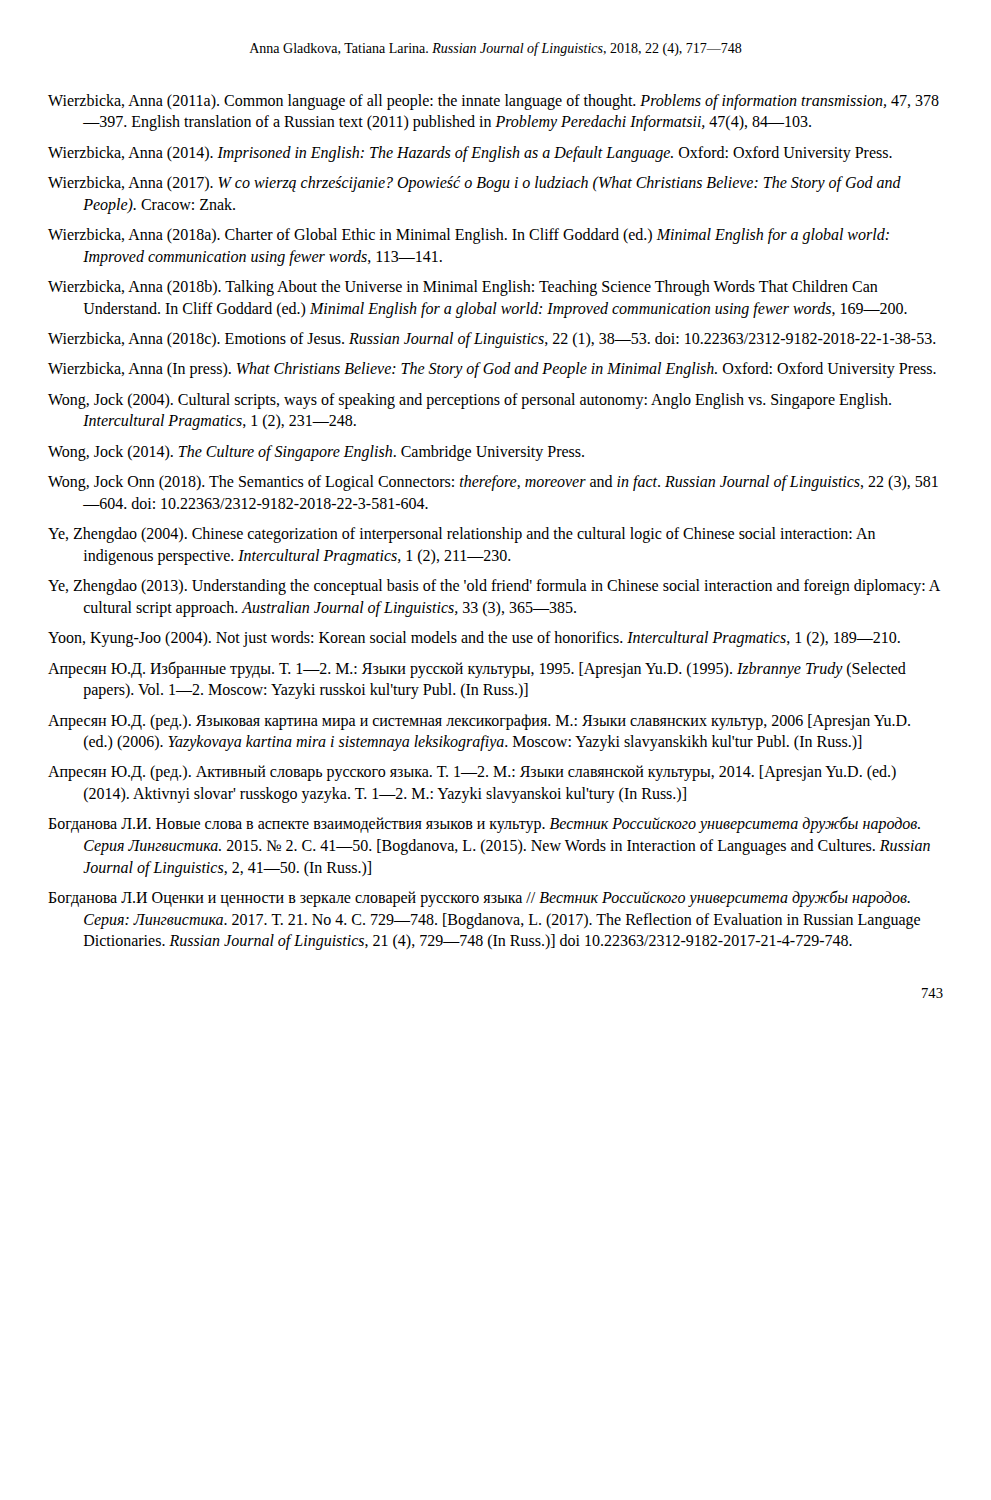Anna Gladkova, Tatiana Larina. Russian Journal of Linguistics, 2018, 22 (4), 717—748
Wierzbicka, Anna (2011a). Common language of all people: the innate language of thought. Problems of information transmission, 47, 378—397. English translation of a Russian text (2011) published in Problemy Peredachi Informatsii, 47(4), 84—103.
Wierzbicka, Anna (2014). Imprisoned in English: The Hazards of English as a Default Language. Oxford: Oxford University Press.
Wierzbicka, Anna (2017). W co wierzą chrześcijanie? Opowieść o Bogu i o ludziach (What Christians Believe: The Story of God and People). Cracow: Znak.
Wierzbicka, Anna (2018a). Charter of Global Ethic in Minimal English. In Cliff Goddard (ed.) Minimal English for a global world: Improved communication using fewer words, 113—141.
Wierzbicka, Anna (2018b). Talking About the Universe in Minimal English: Teaching Science Through Words That Children Can Understand. In Cliff Goddard (ed.) Minimal English for a global world: Improved communication using fewer words, 169—200.
Wierzbicka, Anna (2018c). Emotions of Jesus. Russian Journal of Linguistics, 22 (1), 38—53. doi: 10.22363/2312-9182-2018-22-1-38-53.
Wierzbicka, Anna (In press). What Christians Believe: The Story of God and People in Minimal English. Oxford: Oxford University Press.
Wong, Jock (2004). Cultural scripts, ways of speaking and perceptions of personal autonomy: Anglo English vs. Singapore English. Intercultural Pragmatics, 1 (2), 231—248.
Wong, Jock (2014). The Culture of Singapore English. Cambridge University Press.
Wong, Jock Onn (2018). The Semantics of Logical Connectors: therefore, moreover and in fact. Russian Journal of Linguistics, 22 (3), 581—604. doi: 10.22363/2312-9182-2018-22-3-581-604.
Ye, Zhengdao (2004). Chinese categorization of interpersonal relationship and the cultural logic of Chinese social interaction: An indigenous perspective. Intercultural Pragmatics, 1 (2), 211—230.
Ye, Zhengdao (2013). Understanding the conceptual basis of the 'old friend' formula in Chinese social interaction and foreign diplomacy: A cultural script approach. Australian Journal of Linguistics, 33 (3), 365—385.
Yoon, Kyung-Joo (2004). Not just words: Korean social models and the use of honorifics. Intercultural Pragmatics, 1 (2), 189—210.
Апресян Ю.Д. Избранные труды. Т. 1—2. М.: Языки русской культуры, 1995. [Apresjan Yu.D. (1995). Izbrannye Trudy (Selected papers). Vol. 1—2. Moscow: Yazyki russkoi kul'tury Publ. (In Russ.)]
Апресян Ю.Д. (ред.). Языковая картина мира и системная лексикография. М.: Языки славянских культур, 2006 [Apresjan Yu.D. (ed.) (2006). Yazykovaya kartina mira i sistemnaya leksikografiya. Moscow: Yazyki slavyanskikh kul'tur Publ. (In Russ.)]
Апресян Ю.Д. (ред.). Активный словарь русского языка. Т. 1—2. М.: Языки славянской культуры, 2014. [Apresjan Yu.D. (ed.) (2014). Aktivnyi slovar' russkogo yazyka. T. 1—2. M.: Yazyki slavyanskoi kul'tury (In Russ.)]
Богданова Л.И. Новые слова в аспекте взаимодействия языков и культур. Вестник Российского университета дружбы народов. Серия Лингвистика. 2015. № 2. С. 41—50. [Bogdanova, L. (2015). New Words in Interaction of Languages and Cultures. Russian Journal of Linguistics, 2, 41—50. (In Russ.)]
Богданова Л.И Оценки и ценности в зеркале словарей русского языка // Вестник Российского университета дружбы народов. Серия: Лингвистика. 2017. Т. 21. No 4. С. 729—748. [Bogdanova, L. (2017). The Reflection of Evaluation in Russian Language Dictionaries. Russian Journal of Linguistics, 21 (4), 729—748 (In Russ.)] doi 10.22363/2312-9182-2017-21-4-729-748.
743